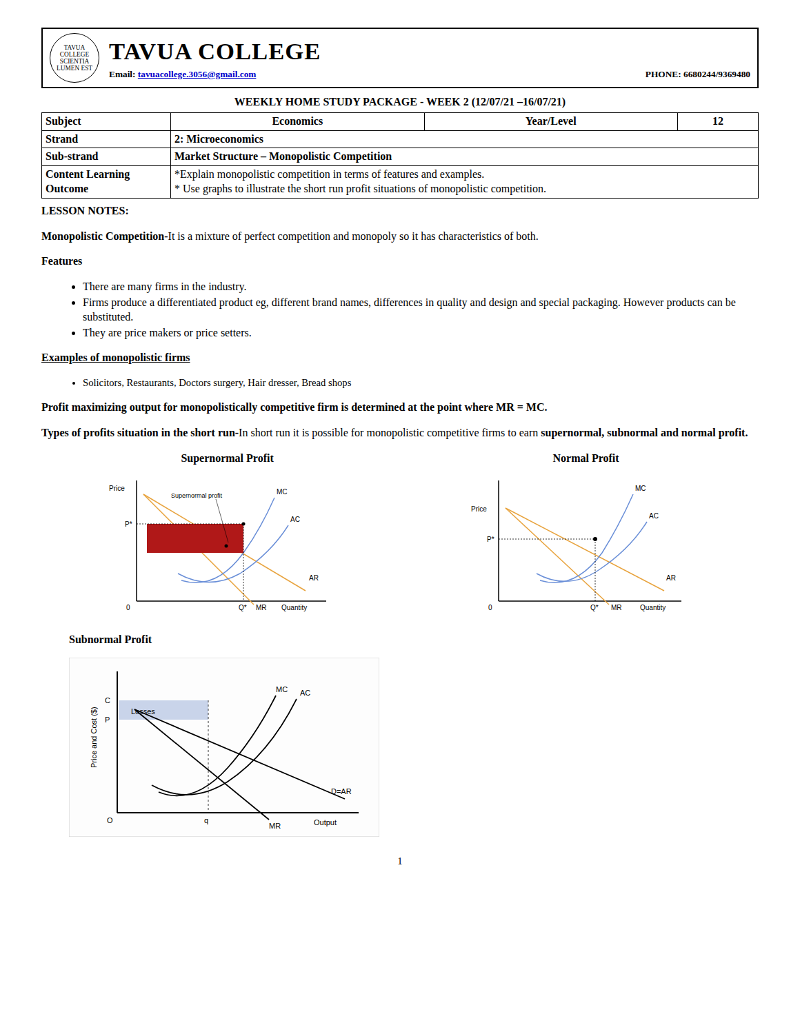TAVUA
COLLEGE
SCIENTIA LUMEN EST
TAVUA COLLEGE
Email: tavuacollege.3056@gmail.com PHONE: 6680244/9369480
WEEKLY HOME STUDY PACKAGE - WEEK 2 (12/07/21 –16/07/21)
| Subject | Economics | Year/Level | 12 |
| Strand | 2: Microeconomics |
| Sub-strand | Market Structure – Monopolistic Competition |
| Content Learning Outcome | *Explain monopolistic competition in terms of features and examples. * Use graphs to illustrate the short run profit situations of monopolistic competition. |
LESSON NOTES:
Monopolistic Competition-It is a mixture of perfect competition and monopoly so it has characteristics of both.
Features
There are many firms in the industry.
Firms produce a differentiated product eg, different brand names, differences in quality and design and special packaging. However products can be substituted.
They are price makers or price setters.
Examples of monopolistic firms
Solicitors, Restaurants, Doctors surgery, Hair dresser, Bread shops
Profit maximizing output for monopolistically competitive firm is determined at the point where MR = MC.
Types of profits situation in the short run-In short run it is possible for monopolistic competitive firms to earn supernormal, subnormal and normal profit.
Supernormal Profit Normal Profit
Price 0 Quantity AR MR MC AC P* Q* Supernormal profit Price 0 Quantity AR MR MC AC P* Q*
Subnormal Profit
Price and Cost ($) O Output Losses C P D=AR MR MC AC q
1